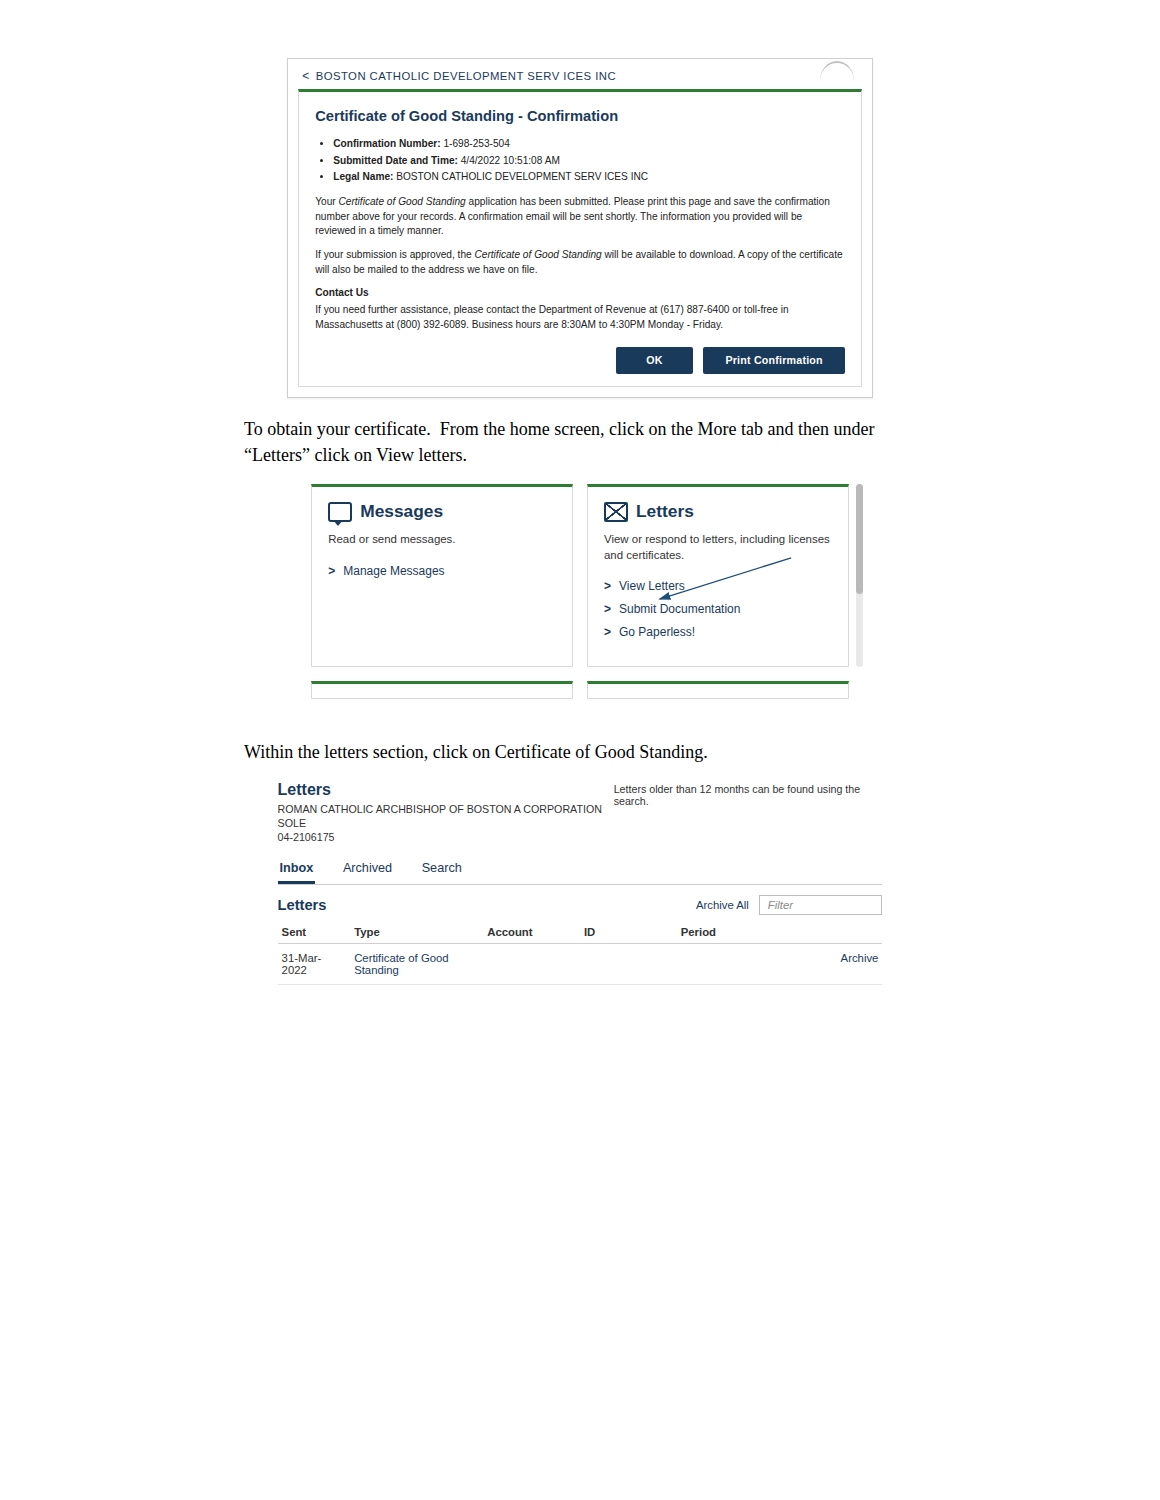<BOSTON CATHOLIC DEVELOPMENT SERV ICES INC
Certificate of Good Standing - Confirmation
Confirmation Number: 1-698-253-504
Submitted Date and Time: 4/4/2022 10:51:08 AM
Legal Name: BOSTON CATHOLIC DEVELOPMENT SERV ICES INC
Your Certificate of Good Standing application has been submitted. Please print this page and save the confirmation number above for your records. A confirmation email will be sent shortly. The information you provided will be reviewed in a timely manner.
If your submission is approved, the Certificate of Good Standing will be available to download. A copy of the certificate will also be mailed to the address we have on file.
Contact Us
If you need further assistance, please contact the Department of Revenue at (617) 887-6400 or toll-free in Massachusetts at (800) 392-6089. Business hours are 8:30AM to 4:30PM Monday - Friday.
OK Print Confirmation
To obtain your certificate. From the home screen, click on the More tab and then under “Letters” click on View letters.
Messages
Read or send messages.
>Manage Messages
Letters
View or respond to letters, including licenses and certificates.
>View Letters
>Submit Documentation
>Go Paperless!
Within the letters section, click on Certificate of Good Standing.
Letters
ROMAN CATHOLIC ARCHBISHOP OF BOSTON A CORPORATION SOLE
04-2106175
Letters older than 12 months can be found using the search.
Inbox Archived Search
Letters
Archive All Filter
| Sent | Type | Account | ID | Period | |
| --- | --- | --- | --- | --- | --- |
| 31-Mar-2022 | Certificate of Good Standing | | | | Archive |